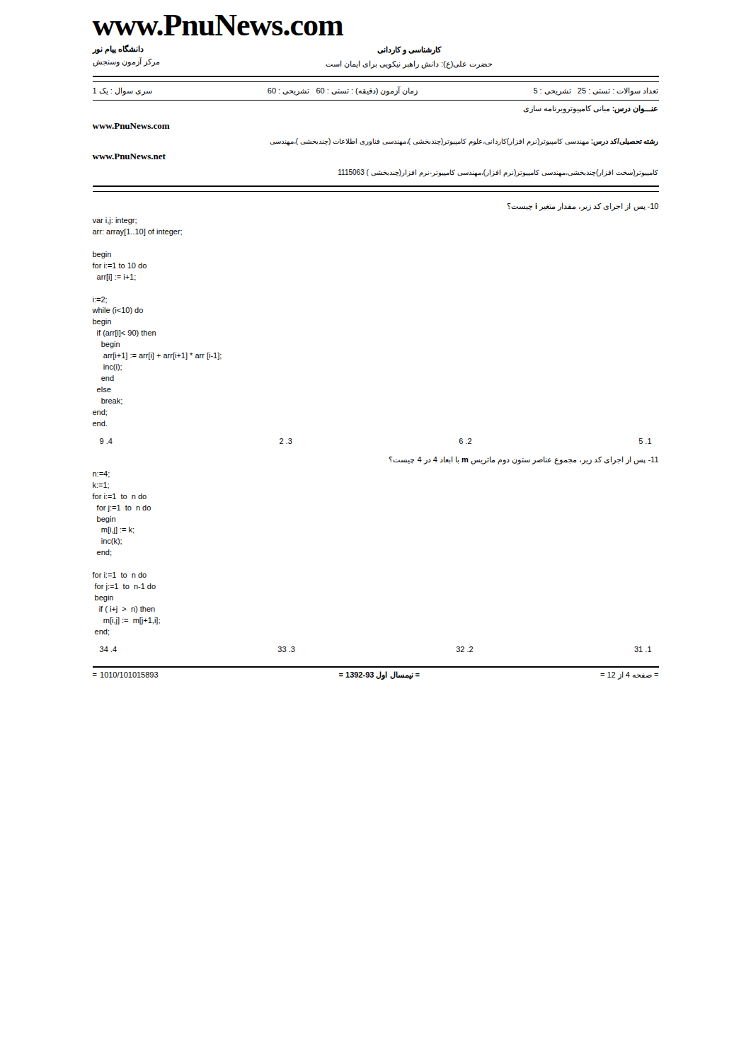www.PnuNews.com
کارشناسی و کاردانی
حضرت علی(ع): دانش راهبر نیکویی برای ایمان است
دانشگاه پیام نور
مرکز آزمون وسنجش
تعداد سوالات : تستی : 25 تشریحی : 5
زمان آزمون (دقیقه) : تستی : 60 تشریحی : 60
سری سوال : یک 1
عنـــوان درس: مبانی کامپیوتروبرنامه سازی
www.PnuNews.com
رشته تحصیلی/کد درس: مهندسی کامپیوتر(نرم افزار)کاردانی،علوم کامپیوتر(چندبخشی )،مهندسی فناوری اطلاعات (چندبخشی )،مهندسی
www.PnuNews.net
کامپیوتر(سخت افزار)چندبخشی،مهندسی کامپیوتر(نرم افزار)،مهندسی کامپیوتر-نرم افزار(چندبخشی ) 1115063
10- پس از اجرای کد زیر، مقدار متغیر i چیست؟
var i,j: integr;
arr: array[1..10] of integer;

begin
for i:=1 to 10 do
  arr[i] := i+1;

i:=2;
while (i<10) do
begin
  if (arr[i]< 90) then
    begin
     arr[i+1] := arr[i] + arr[i+1] * arr [i-1];
     inc(i);
    end
  else
    break;
end;
end.
1. 5 2. 6 3. 2 4. 9
11- پس از اجرای کد زیر، مجموع عناصر ستون دوم ماتریس m با ابعاد 4 در 4 چیست؟
n:=4;
k:=1;
for i:=1  to  n do
  for j:=1  to  n do
  begin
    m[i,j] := k;
    inc(k);
  end;

for i:=1  to  n do
 for j:=1  to  n-1 do
 begin
   if ( i+j  >  n) then
     m[i,j] :=  m[j+1,i];
 end;
1. 31 2. 32 3. 33 4. 34
= صفحه 4 از 12 =
= نیمسال اول 93-1392 =
= 1010/101015893